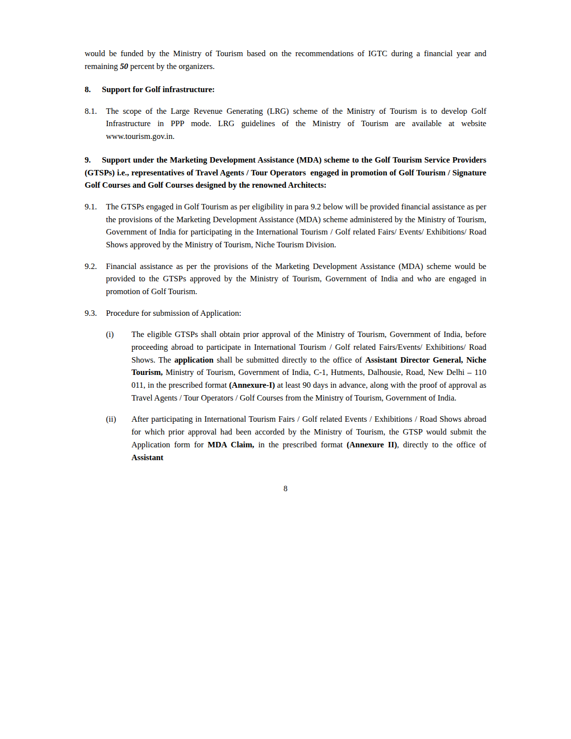would be funded by the Ministry of Tourism based on the recommendations of IGTC during a financial year and remaining 50 percent by the organizers.
8. Support for Golf infrastructure:
8.1.
The scope of the Large Revenue Generating (LRG) scheme of the Ministry of Tourism is to develop Golf Infrastructure in PPP mode. LRG guidelines of the Ministry of Tourism are available at website www.tourism.gov.in.
9. Support under the Marketing Development Assistance (MDA) scheme to the Golf Tourism Service Providers (GTSPs) i.e., representatives of Travel Agents / Tour Operators engaged in promotion of Golf Tourism / Signature Golf Courses and Golf Courses designed by the renowned Architects:
9.1.
The GTSPs engaged in Golf Tourism as per eligibility in para 9.2 below will be provided financial assistance as per the provisions of the Marketing Development Assistance (MDA) scheme administered by the Ministry of Tourism, Government of India for participating in the International Tourism / Golf related Fairs/ Events/ Exhibitions/ Road Shows approved by the Ministry of Tourism, Niche Tourism Division.
9.2.
Financial assistance as per the provisions of the Marketing Development Assistance (MDA) scheme would be provided to the GTSPs approved by the Ministry of Tourism, Government of India and who are engaged in promotion of Golf Tourism.
9.3.
Procedure for submission of Application:
(i)
The eligible GTSPs shall obtain prior approval of the Ministry of Tourism, Government of India, before proceeding abroad to participate in International Tourism / Golf related Fairs/Events/ Exhibitions/ Road Shows. The application shall be submitted directly to the office of Assistant Director General, Niche Tourism, Ministry of Tourism, Government of India, C-1, Hutments, Dalhousie, Road, New Delhi – 110 011, in the prescribed format (Annexure-I) at least 90 days in advance, along with the proof of approval as Travel Agents / Tour Operators / Golf Courses from the Ministry of Tourism, Government of India.
(ii)
After participating in International Tourism Fairs / Golf related Events / Exhibitions / Road Shows abroad for which prior approval had been accorded by the Ministry of Tourism, the GTSP would submit the Application form for MDA Claim, in the prescribed format (Annexure II), directly to the office of Assistant
8